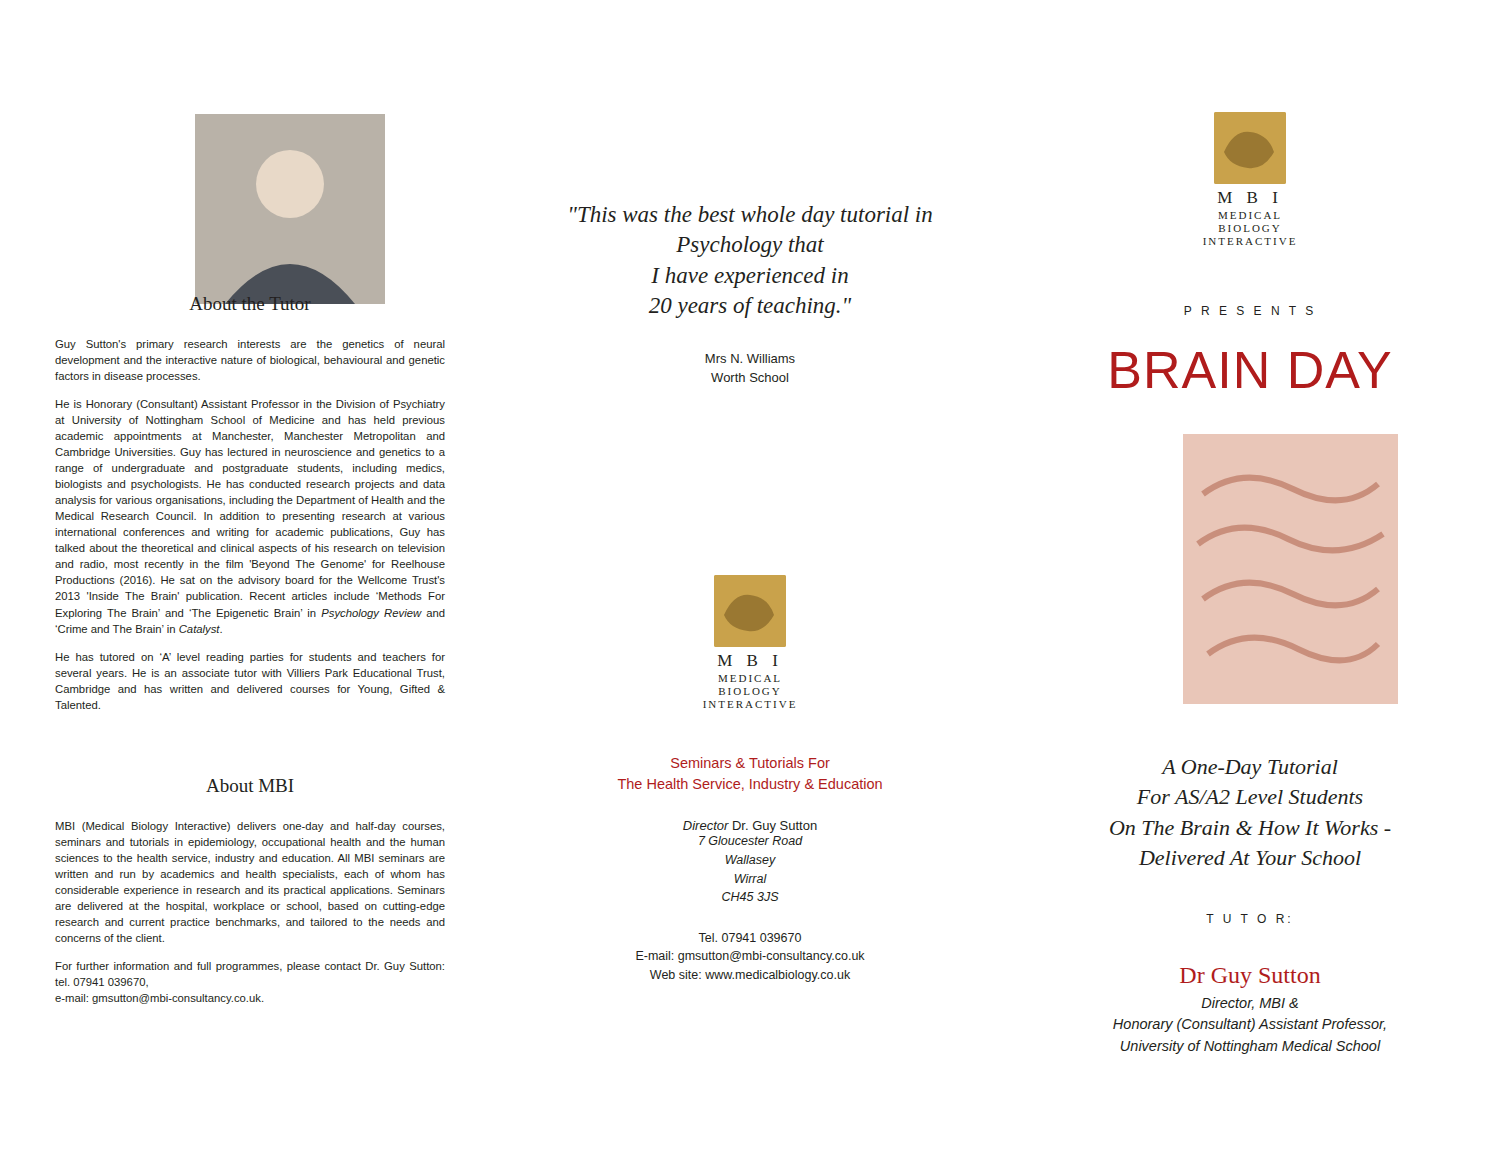About the Tutor
Guy Sutton's primary research interests are the genetics of neural development and the interactive nature of biological, behavioural and genetic factors in disease processes.
He is Honorary (Consultant) Assistant Professor in the Division of Psychiatry at University of Nottingham School of Medicine and has held previous academic appointments at Manchester, Manchester Metropolitan and Cambridge Universities. Guy has lectured in neuroscience and genetics to a range of undergraduate and postgraduate students, including medics, biologists and psychologists. He has conducted research projects and data analysis for various organisations, including the Department of Health and the Medical Research Council. In addition to presenting research at various international conferences and writing for academic publications, Guy has talked about the theoretical and clinical aspects of his research on television and radio, most recently in the film 'Beyond The Genome' for Reelhouse Productions (2016). He sat on the advisory board for the Wellcome Trust's 2013 'Inside The Brain' publication. Recent articles include ‘Methods For Exploring The Brain’ and ‘The Epigenetic Brain’ in Psychology Review and ‘Crime and The Brain’ in Catalyst.
He has tutored on ‘A’ level reading parties for students and teachers for several years. He is an associate tutor with Villiers Park Educational Trust, Cambridge and has written and delivered courses for Young, Gifted & Talented.
About MBI
MBI (Medical Biology Interactive) delivers one-day and half-day courses, seminars and tutorials in epidemiology, occupational health and the human sciences to the health service, industry and education. All MBI seminars are written and run by academics and health specialists, each of whom has considerable experience in research and its practical applications. Seminars are delivered at the hospital, workplace or school, based on cutting-edge research and current practice benchmarks, and tailored to the needs and concerns of the client.
For further information and full programmes, please contact Dr. Guy Sutton: tel. 07941 039670,
e-mail: gmsutton@mbi-consultancy.co.uk.
"This was the best whole day tutorial in Psychology that
I have experienced in
20 years of teaching."
Mrs N. Williams
Worth School
M B I MEDICAL
BIOLOGY
INTERACTIVE
Seminars & Tutorials For
The Health Service, Industry & Education
Director Dr. Guy Sutton
7 Gloucester Road
Wallasey
Wirral
CH45 3JS
Tel. 07941 039670
E-mail: gmsutton@mbi-consultancy.co.uk
Web site: www.medicalbiology.co.uk
M B I MEDICAL
BIOLOGY
INTERACTIVE
P R E S E N T S
BRAIN DAY
A One-Day Tutorial
For AS/A2 Level Students
On The Brain & How It Works -
Delivered At Your School
T U T O R:
Dr Guy Sutton
Director, MBI &
Honorary (Consultant) Assistant Professor,
University of Nottingham Medical School